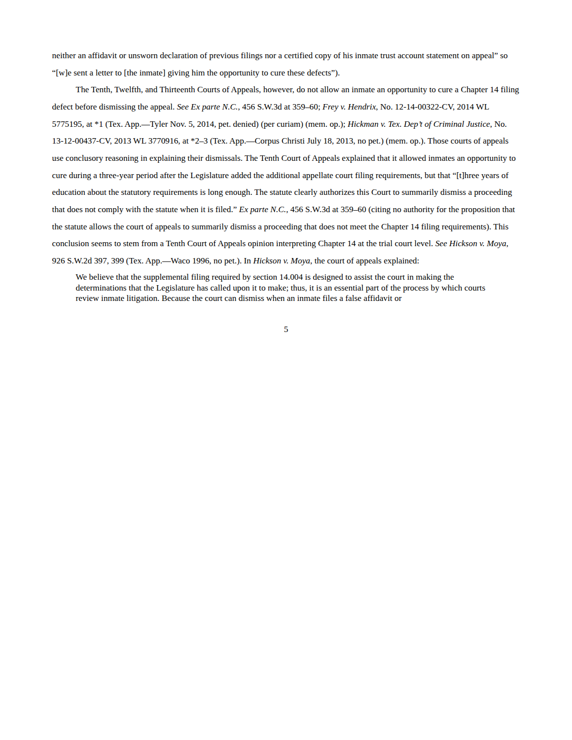neither an affidavit or unsworn declaration of previous filings nor a certified copy of his inmate trust account statement on appeal” so “[w]e sent a letter to [the inmate] giving him the opportunity to cure these defects”).
The Tenth, Twelfth, and Thirteenth Courts of Appeals, however, do not allow an inmate an opportunity to cure a Chapter 14 filing defect before dismissing the appeal. See Ex parte N.C., 456 S.W.3d at 359–60; Frey v. Hendrix, No. 12-14-00322-CV, 2014 WL 5775195, at *1 (Tex. App.—Tyler Nov. 5, 2014, pet. denied) (per curiam) (mem. op.); Hickman v. Tex. Dep’t of Criminal Justice, No. 13-12-00437-CV, 2013 WL 3770916, at *2–3 (Tex. App.—Corpus Christi July 18, 2013, no pet.) (mem. op.). Those courts of appeals use conclusory reasoning in explaining their dismissals. The Tenth Court of Appeals explained that it allowed inmates an opportunity to cure during a three-year period after the Legislature added the additional appellate court filing requirements, but that “[t]hree years of education about the statutory requirements is long enough. The statute clearly authorizes this Court to summarily dismiss a proceeding that does not comply with the statute when it is filed.” Ex parte N.C., 456 S.W.3d at 359–60 (citing no authority for the proposition that the statute allows the court of appeals to summarily dismiss a proceeding that does not meet the Chapter 14 filing requirements). This conclusion seems to stem from a Tenth Court of Appeals opinion interpreting Chapter 14 at the trial court level. See Hickson v. Moya, 926 S.W.2d 397, 399 (Tex. App.—Waco 1996, no pet.). In Hickson v. Moya, the court of appeals explained:
We believe that the supplemental filing required by section 14.004 is designed to assist the court in making the determinations that the Legislature has called upon it to make; thus, it is an essential part of the process by which courts review inmate litigation. Because the court can dismiss when an inmate files a false affidavit or
5